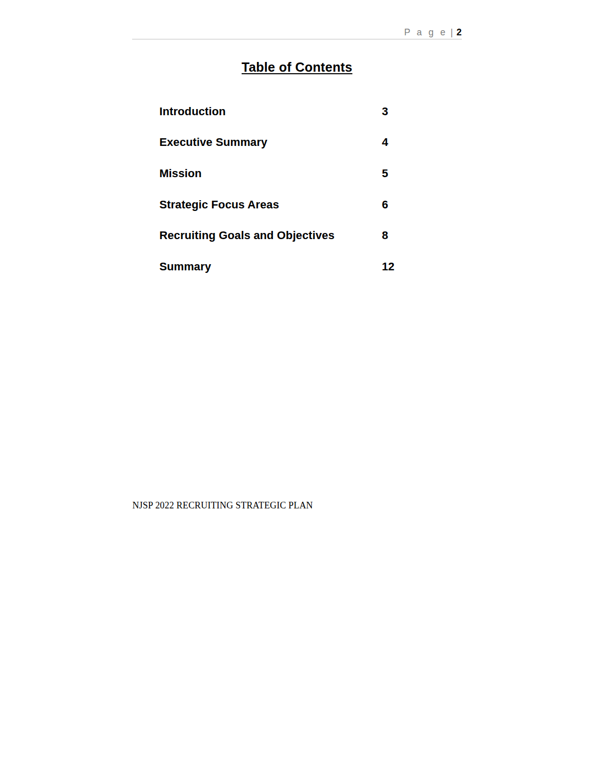P a g e | 2
Table of Contents
| Introduction | 3 |
| Executive Summary | 4 |
| Mission | 5 |
| Strategic Focus Areas | 6 |
| Recruiting Goals and Objectives | 8 |
| Summary | 12 |
NJSP 2022 RECRUITING STRATEGIC PLAN